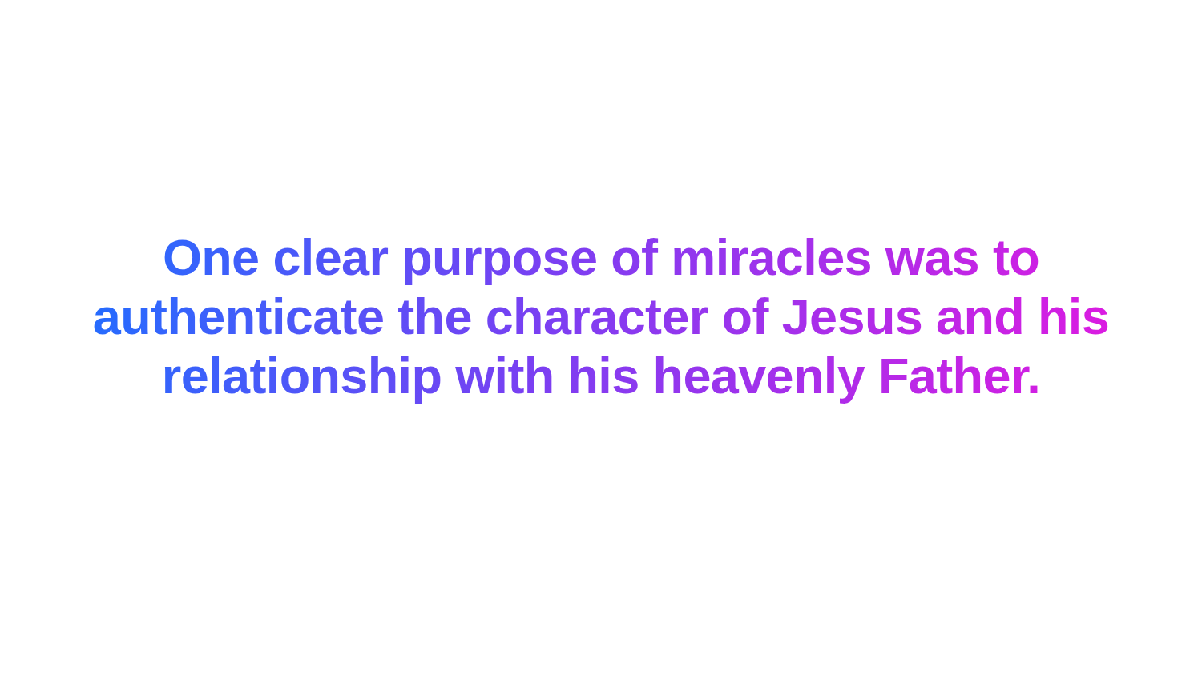One clear purpose of miracles was to authenticate the character of Jesus and his relationship with his heavenly Father.